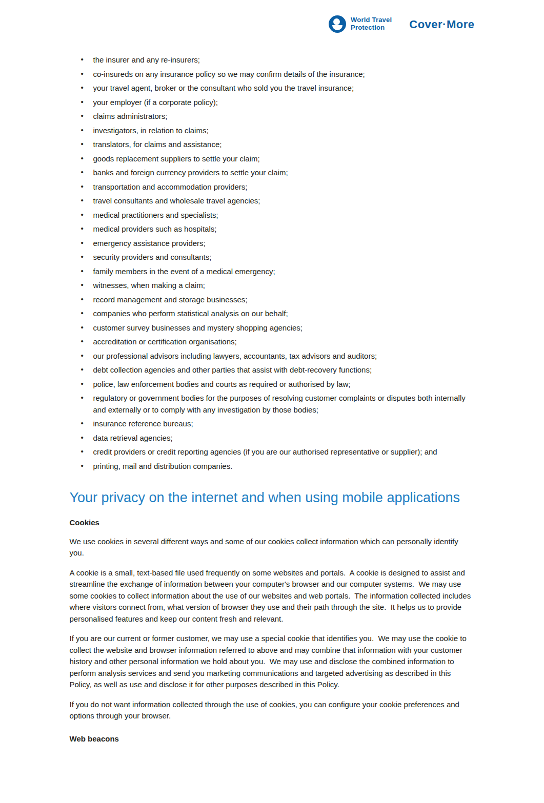World Travel
Protection
Cover·More
the insurer and any re-insurers;
co-insureds on any insurance policy so we may confirm details of the insurance;
your travel agent, broker or the consultant who sold you the travel insurance;
your employer (if a corporate policy);
claims administrators;
investigators, in relation to claims;
translators, for claims and assistance;
goods replacement suppliers to settle your claim;
banks and foreign currency providers to settle your claim;
transportation and accommodation providers;
travel consultants and wholesale travel agencies;
medical practitioners and specialists;
medical providers such as hospitals;
emergency assistance providers;
security providers and consultants;
family members in the event of a medical emergency;
witnesses, when making a claim;
record management and storage businesses;
companies who perform statistical analysis on our behalf;
customer survey businesses and mystery shopping agencies;
accreditation or certification organisations;
our professional advisors including lawyers, accountants, tax advisors and auditors;
debt collection agencies and other parties that assist with debt-recovery functions;
police, law enforcement bodies and courts as required or authorised by law;
regulatory or government bodies for the purposes of resolving customer complaints or disputes both internally and externally or to comply with any investigation by those bodies;
insurance reference bureaus;
data retrieval agencies;
credit providers or credit reporting agencies (if you are our authorised representative or supplier); and
printing, mail and distribution companies.
Your privacy on the internet and when using mobile applications
Cookies
We use cookies in several different ways and some of our cookies collect information which can personally identify you.
A cookie is a small, text-based file used frequently on some websites and portals. A cookie is designed to assist and streamline the exchange of information between your computer's browser and our computer systems. We may use some cookies to collect information about the use of our websites and web portals. The information collected includes where visitors connect from, what version of browser they use and their path through the site. It helps us to provide personalised features and keep our content fresh and relevant.
If you are our current or former customer, we may use a special cookie that identifies you. We may use the cookie to collect the website and browser information referred to above and may combine that information with your customer history and other personal information we hold about you. We may use and disclose the combined information to perform analysis services and send you marketing communications and targeted advertising as described in this Policy, as well as use and disclose it for other purposes described in this Policy.
If you do not want information collected through the use of cookies, you can configure your cookie preferences and options through your browser.
Web beacons